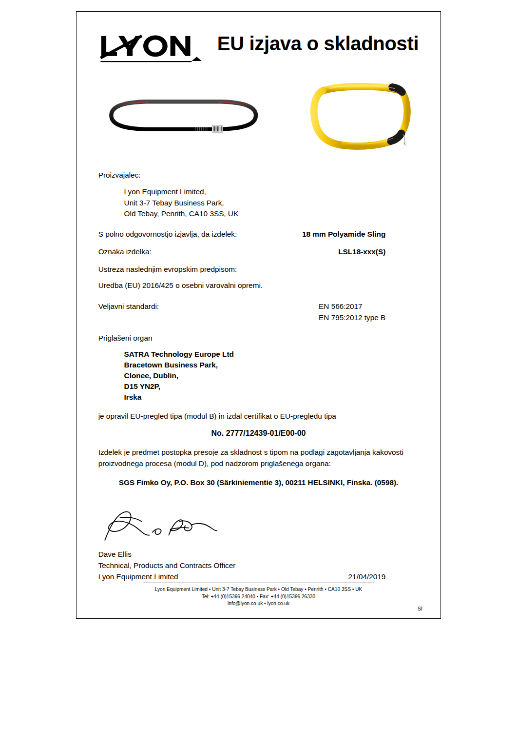EU izjava o skladnosti
Proizvajalec:
Lyon Equipment Limited,
Unit 3-7 Tebay Business Park,
Old Tebay, Penrith, CA10 3SS, UK
S polno odgovornostjo izjavlja, da izdelek: 18 mm Polyamide Sling
Oznaka izdelka: LSL18-xxx(S)
Ustreza naslednjim evropskim predpisom:
Uredba (EU) 2016/425 o osebni varovalni opremi.
Veljavni standardi:
EN 566:2017
EN 795:2012 type B
Priglašeni organ
SATRA Technology Europe Ltd
Bracetown Business Park,
Clonee, Dublin,
D15 YN2P,
Irska
je opravil EU-pregled tipa (modul B) in izdal certifikat o EU-pregledu tipa
No. 2777/12439-01/E00-00
Izdelek je predmet postopka presoje za skladnost s tipom na podlagi zagotavljanja kakovosti proizvodnega procesa (modul D), pod nadzorom priglašenega organa:
SGS Fimko Oy, P.O. Box 30 (Särkiniementie 3), 00211 HELSINKI, Finska. (0598).
Dave Ellis
Technical, Products and Contracts Officer
Lyon Equipment Limited
21/04/2019
Lyon Equipment Limited • Unit 3-7 Tebay Business Park • Old Tebay • Penrith • CA10 3SS • UK
Tel: +44 (0)15396 24040 • Fax: +44 (0)15396 26330
info@lyon.co.uk • lyon.co.uk
SI